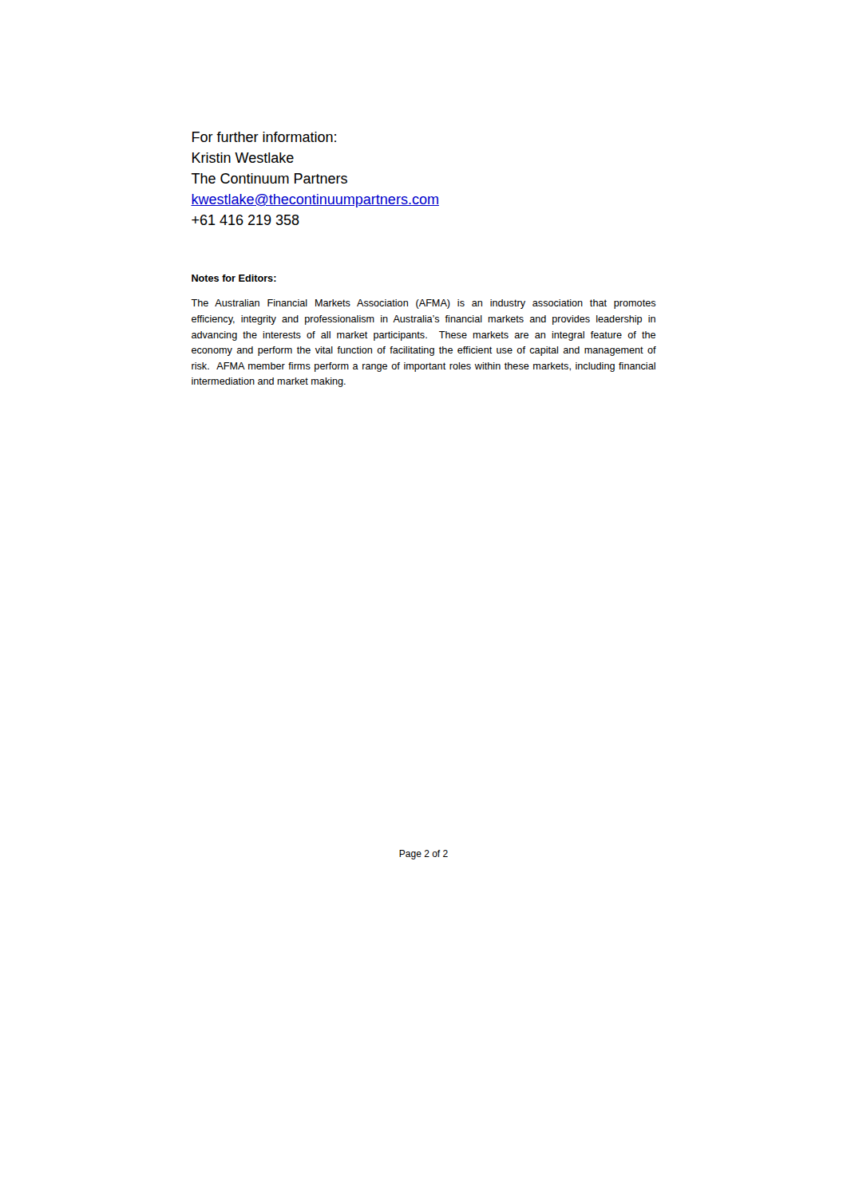For further information:
Kristin Westlake
The Continuum Partners
kwestlake@thecontinuumpartners.com
+61 416 219 358
Notes for Editors:
The Australian Financial Markets Association (AFMA) is an industry association that promotes efficiency, integrity and professionalism in Australia’s financial markets and provides leadership in advancing the interests of all market participants. These markets are an integral feature of the economy and perform the vital function of facilitating the efficient use of capital and management of risk. AFMA member firms perform a range of important roles within these markets, including financial intermediation and market making.
Page 2 of 2